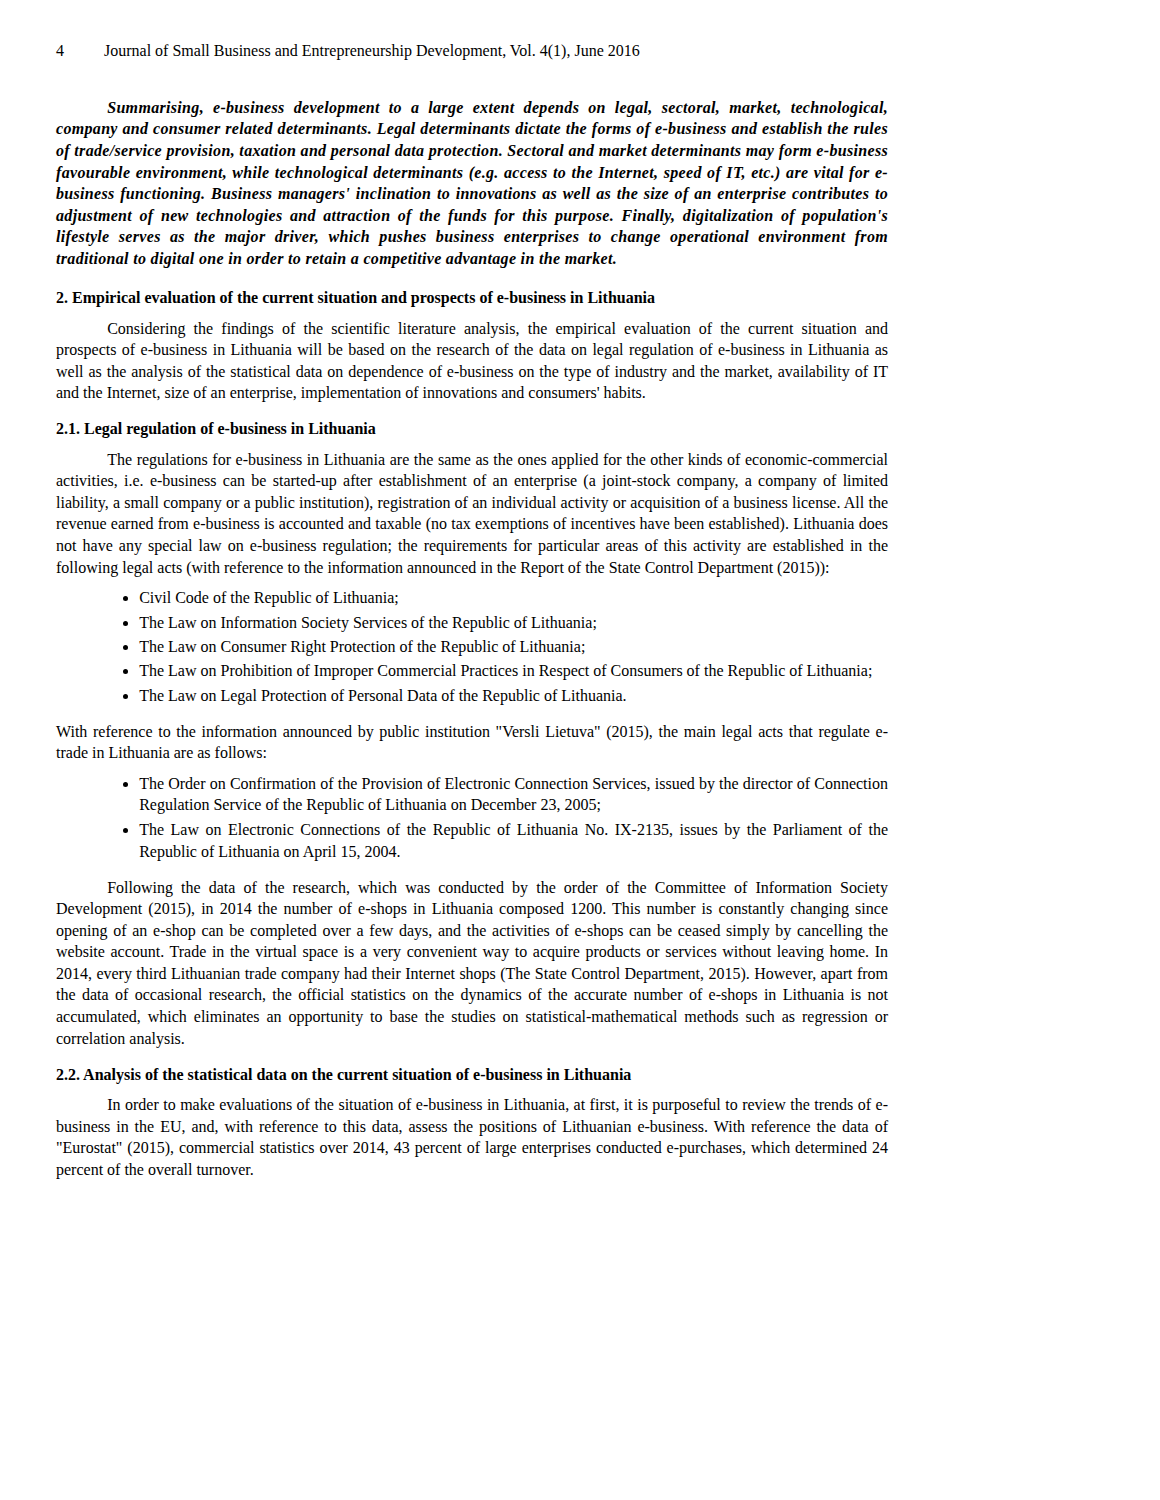4 Journal of Small Business and Entrepreneurship Development, Vol. 4(1), June 2016
Summarising, e-business development to a large extent depends on legal, sectoral, market, technological, company and consumer related determinants. Legal determinants dictate the forms of e-business and establish the rules of trade/service provision, taxation and personal data protection. Sectoral and market determinants may form e-business favourable environment, while technological determinants (e.g. access to the Internet, speed of IT, etc.) are vital for e-business functioning. Business managers' inclination to innovations as well as the size of an enterprise contributes to adjustment of new technologies and attraction of the funds for this purpose. Finally, digitalization of population's lifestyle serves as the major driver, which pushes business enterprises to change operational environment from traditional to digital one in order to retain a competitive advantage in the market.
2. Empirical evaluation of the current situation and prospects of e-business in Lithuania
Considering the findings of the scientific literature analysis, the empirical evaluation of the current situation and prospects of e-business in Lithuania will be based on the research of the data on legal regulation of e-business in Lithuania as well as the analysis of the statistical data on dependence of e-business on the type of industry and the market, availability of IT and the Internet, size of an enterprise, implementation of innovations and consumers' habits.
2.1. Legal regulation of e-business in Lithuania
The regulations for e-business in Lithuania are the same as the ones applied for the other kinds of economic-commercial activities, i.e. e-business can be started-up after establishment of an enterprise (a joint-stock company, a company of limited liability, a small company or a public institution), registration of an individual activity or acquisition of a business license. All the revenue earned from e-business is accounted and taxable (no tax exemptions of incentives have been established). Lithuania does not have any special law on e-business regulation; the requirements for particular areas of this activity are established in the following legal acts (with reference to the information announced in the Report of the State Control Department (2015)):
Civil Code of the Republic of Lithuania;
The Law on Information Society Services of the Republic of Lithuania;
The Law on Consumer Right Protection of the Republic of Lithuania;
The Law on Prohibition of Improper Commercial Practices in Respect of Consumers of the Republic of Lithuania;
The Law on Legal Protection of Personal Data of the Republic of Lithuania.
With reference to the information announced by public institution "Versli Lietuva" (2015), the main legal acts that regulate e-trade in Lithuania are as follows:
The Order on Confirmation of the Provision of Electronic Connection Services, issued by the director of Connection Regulation Service of the Republic of Lithuania on December 23, 2005;
The Law on Electronic Connections of the Republic of Lithuania No. IX-2135, issues by the Parliament of the Republic of Lithuania on April 15, 2004.
Following the data of the research, which was conducted by the order of the Committee of Information Society Development (2015), in 2014 the number of e-shops in Lithuania composed 1200. This number is constantly changing since opening of an e-shop can be completed over a few days, and the activities of e-shops can be ceased simply by cancelling the website account. Trade in the virtual space is a very convenient way to acquire products or services without leaving home. In 2014, every third Lithuanian trade company had their Internet shops (The State Control Department, 2015). However, apart from the data of occasional research, the official statistics on the dynamics of the accurate number of e-shops in Lithuania is not accumulated, which eliminates an opportunity to base the studies on statistical-mathematical methods such as regression or correlation analysis.
2.2. Analysis of the statistical data on the current situation of e-business in Lithuania
In order to make evaluations of the situation of e-business in Lithuania, at first, it is purposeful to review the trends of e-business in the EU, and, with reference to this data, assess the positions of Lithuanian e-business. With reference the data of "Eurostat" (2015), commercial statistics over 2014, 43 percent of large enterprises conducted e-purchases, which determined 24 percent of the overall turnover.